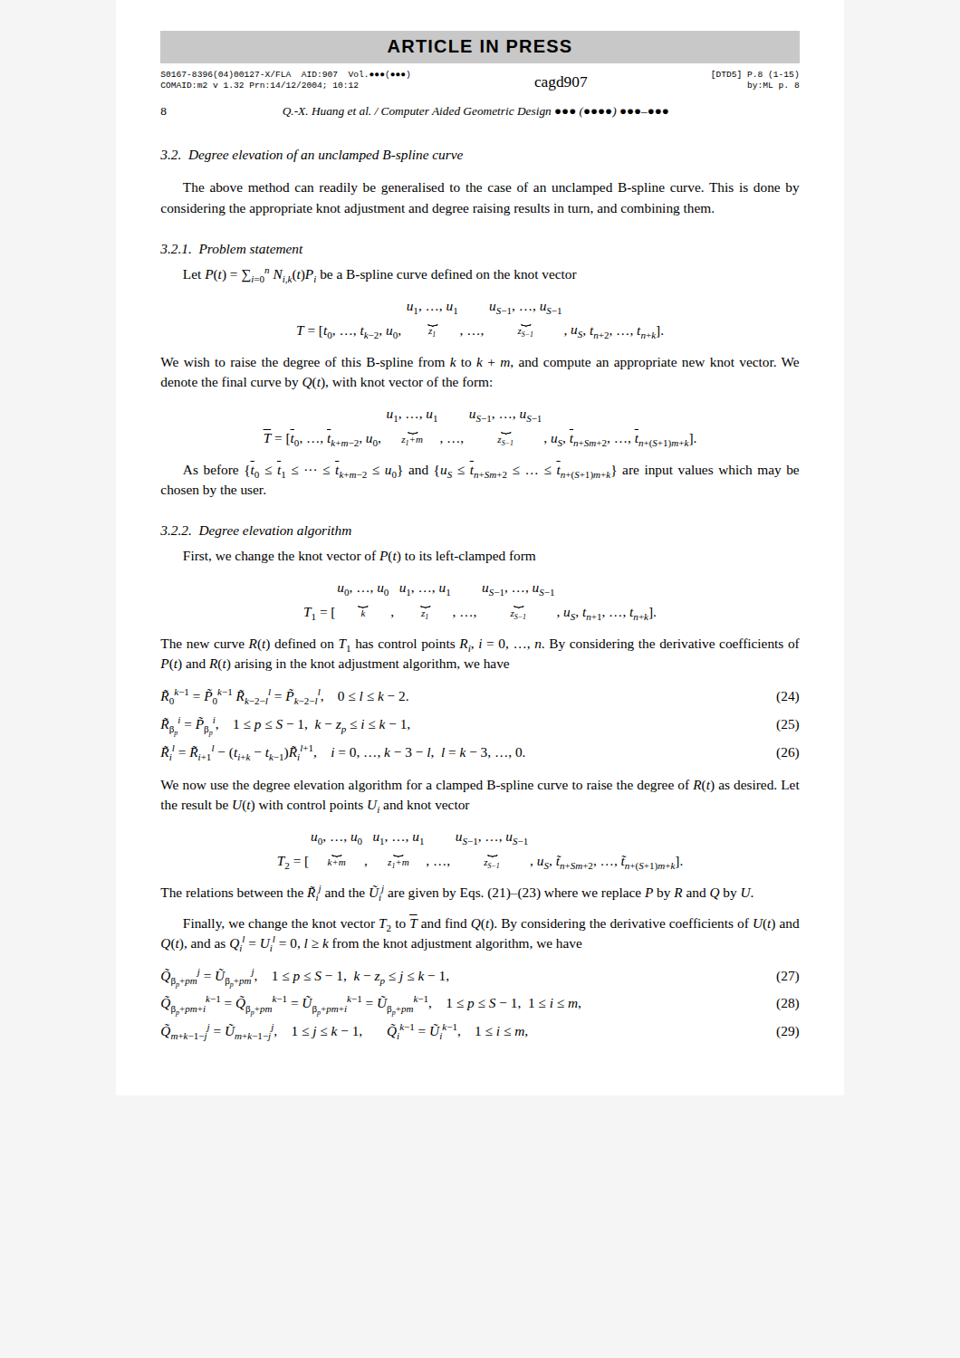ARTICLE IN PRESS
S0167-8396(04)00127-X/FLA AID:907 Vol.●●●(●●●) COMAID:m2 v 1.32 Prn:14/12/2004; 10:12
cagd907
[DTD5] P.8 (1-15) by:ML p. 8
8
Q.-X. Huang et al. / Computer Aided Geometric Design ●●● (●●●●) ●●●–●●●
3.2. Degree elevation of an unclamped B-spline curve
The above method can readily be generalised to the case of an unclamped B-spline curve. This is done by considering the appropriate knot adjustment and degree raising results in turn, and combining them.
3.2.1. Problem statement
Let P(t) = ∑i=0n Ni,k(t)Pi be a B-spline curve defined on the knot vector
T = [t0, …, tk−2, u0, u1, …, u1⏟z1, …, uS−1, …, uS−1⏟zS−1, uS, tn+2, …, tn+k].
We wish to raise the degree of this B-spline from k to k + m, and compute an appropriate new knot vector. We denote the final curve by Q(t), with knot vector of the form:
T = [t0, …, tk+m−2, u0, u1, …, u1⏟z1+m, …, uS−1, …, uS−1⏟zS−1, uS, tn+Sm+2, …, tn+(S+1)m+k].
As before {t0 ≤ t1 ≤ ··· ≤ tk+m−2 ≤ u0} and {uS ≤ tn+Sm+2 ≤ … ≤ tn+(S+1)m+k} are input values which may be chosen by the user.
3.2.2. Degree elevation algorithm
First, we change the knot vector of P(t) to its left-clamped form
T1 = [u0, …, u0⏟k, u1, …, u1⏟z1, …, uS−1, …, uS−1⏟zS−1, uS, tn+1, …, tn+k].
The new curve R(t) defined on T1 has control points Ri, i = 0, …, n. By considering the derivative coefficients of P(t) and R(t) arising in the knot adjustment algorithm, we have
R̃0k−1 = P̃0k−1 R̃k−2−ll = P̃k−2−ll, 0 ≤ l ≤ k − 2.
(24)
R̃βpi = P̃βpi, 1 ≤ p ≤ S − 1, k − zp ≤ i ≤ k − 1,
(25)
R̃il = R̃i+1l − (ti+k − tk−1)R̃il+1, i = 0, …, k − 3 − l, l = k − 3, …, 0.
(26)
We now use the degree elevation algorithm for a clamped B-spline curve to raise the degree of R(t) as desired. Let the result be U(t) with control points Ui and knot vector
T2 = [u0, …, u0⏟k+m, u1, …, u1⏟z1+m, …, uS−1, …, uS−1⏟zS−1, uS, t̃n+Sm+2, …, t̃n+(S+1)m+k].
The relations between the R̃ij and the Ũij are given by Eqs. (21)–(23) where we replace P by R and Q by U.
Finally, we change the knot vector T2 to T and find Q(t). By considering the derivative coefficients of U(t) and Q(t), and as Qil = Uil = 0, l ≥ k from the knot adjustment algorithm, we have
Q̃βp+pmj = Ũβp+pmj, 1 ≤ p ≤ S − 1, k − zp ≤ j ≤ k − 1,
(27)
Q̃βp+pm+ik−1 = Q̃βp+pmk−1 = Ũβp+pm+ik−1 = Ũβp+pmk−1, 1 ≤ p ≤ S − 1, 1 ≤ i ≤ m,
(28)
Q̃m+k−1−jj = Ũm+k−1−jj, 1 ≤ j ≤ k − 1, Q̃ik−1 = Ũik−1, 1 ≤ i ≤ m,
(29)